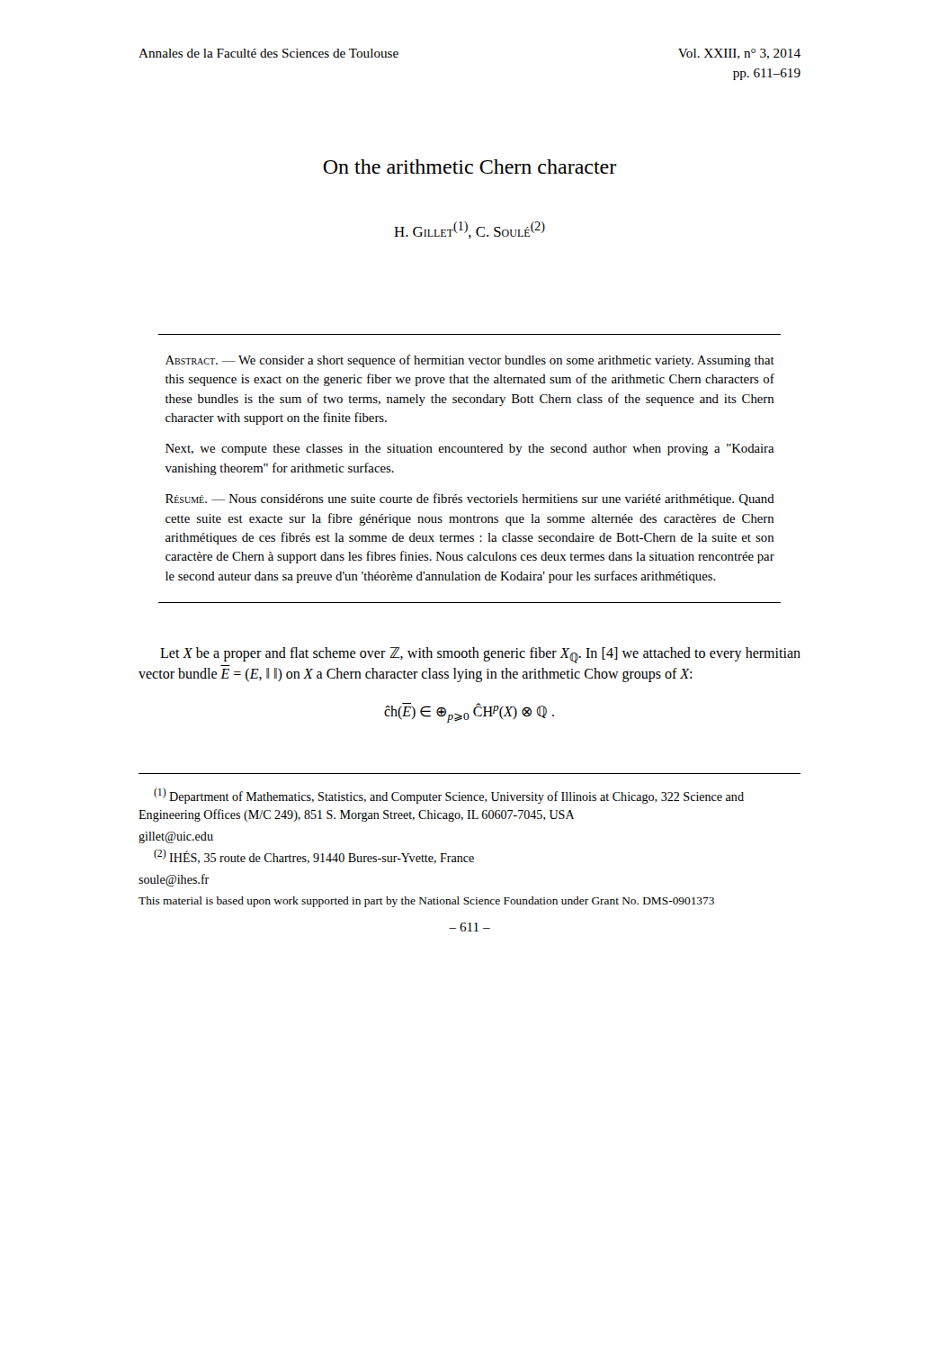Annales de la Faculté des Sciences de Toulouse
Vol. XXIII, n° 3, 2014
pp. 611–619
On the arithmetic Chern character
H. Gillet(1), C. Soulé(2)
Abstract. — We consider a short sequence of hermitian vector bundles on some arithmetic variety. Assuming that this sequence is exact on the generic fiber we prove that the alternated sum of the arithmetic Chern characters of these bundles is the sum of two terms, namely the secondary Bott Chern class of the sequence and its Chern character with support on the finite fibers.
Next, we compute these classes in the situation encountered by the second author when proving a "Kodaira vanishing theorem" for arithmetic surfaces.
Résumé. — Nous considérons une suite courte de fibrés vectoriels hermitiens sur une variété arithmétique. Quand cette suite est exacte sur la fibre générique nous montrons que la somme alternée des caractères de Chern arithmétiques de ces fibrés est la somme de deux termes : la classe secondaire de Bott-Chern de la suite et son caractère de Chern à support dans les fibres finies. Nous calculons ces deux termes dans la situation rencontrée par le second auteur dans sa preuve d'un 'théorème d'annulation de Kodaira' pour les surfaces arithmétiques.
Let X be a proper and flat scheme over ℤ, with smooth generic fiber Xℚ. In [4] we attached to every hermitian vector bundle E = (E, ‖ ‖) on X a Chern character class lying in the arithmetic Chow groups of X:
ĉh(E) ∈ ⊕p⩾0 ĈHp(X) ⊗ ℚ .
(1) Department of Mathematics, Statistics, and Computer Science, University of Illinois at Chicago, 322 Science and Engineering Offices (M/C 249), 851 S. Morgan Street, Chicago, IL 60607-7045, USA
gillet@uic.edu
(2) IHÉS, 35 route de Chartres, 91440 Bures-sur-Yvette, France
soule@ihes.fr
This material is based upon work supported in part by the National Science Foundation under Grant No. DMS-0901373
– 611 –